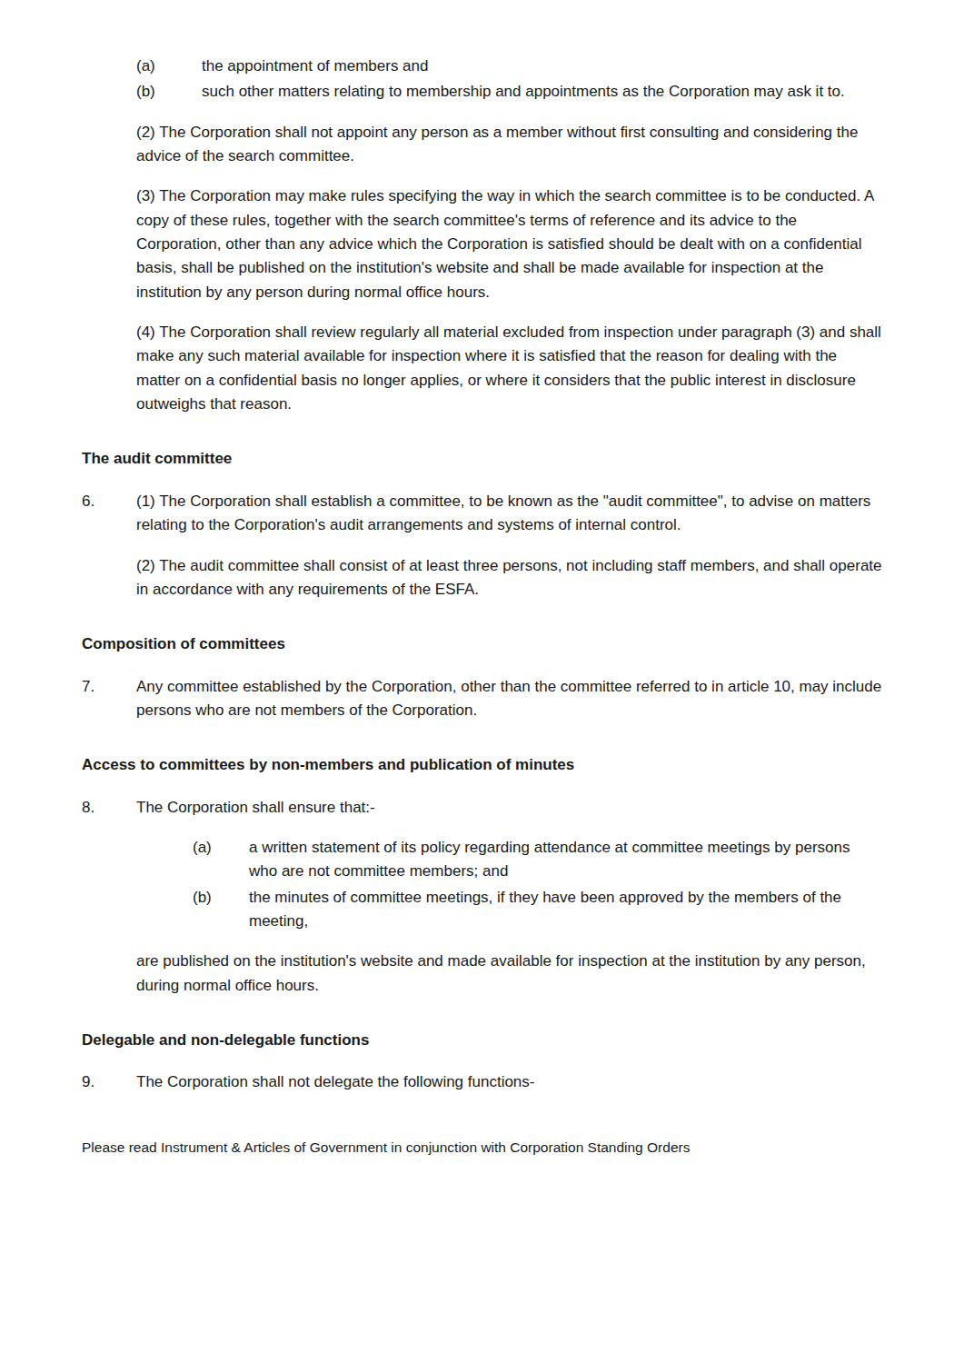(a)
the appointment of members and
(b)
such other matters relating to membership and appointments as the Corporation may ask it to.
(2) The Corporation shall not appoint any person as a member without first consulting and considering the advice of the search committee.
(3) The Corporation may make rules specifying the way in which the search committee is to be conducted. A copy of these rules, together with the search committee's terms of reference and its advice to the Corporation, other than any advice which the Corporation is satisfied should be dealt with on a confidential basis, shall be published on the institution's website and shall be made available for inspection at the institution by any person during normal office hours.
(4) The Corporation shall review regularly all material excluded from inspection under paragraph (3) and shall make any such material available for inspection where it is satisfied that the reason for dealing with the matter on a confidential basis no longer applies, or where it considers that the public interest in disclosure outweighs that reason.
The audit committee
6.
(1) The Corporation shall establish a committee, to be known as the "audit committee", to advise on matters relating to the Corporation's audit arrangements and systems of internal control.
(2) The audit committee shall consist of at least three persons, not including staff members, and shall operate in accordance with any requirements of the ESFA.
Composition of committees
7.
Any committee established by the Corporation, other than the committee referred to in article 10, may include persons who are not members of the Corporation.
Access to committees by non-members and publication of minutes
8.
The Corporation shall ensure that:-
(a)
a written statement of its policy regarding attendance at committee meetings by persons who are not committee members; and
(b)
the minutes of committee meetings, if they have been approved by the members of the meeting,
are published on the institution's website and made available for inspection at the institution by any person, during normal office hours.
Delegable and non-delegable functions
9.
The Corporation shall not delegate the following functions-
Please read Instrument & Articles of Government in conjunction with Corporation Standing Orders